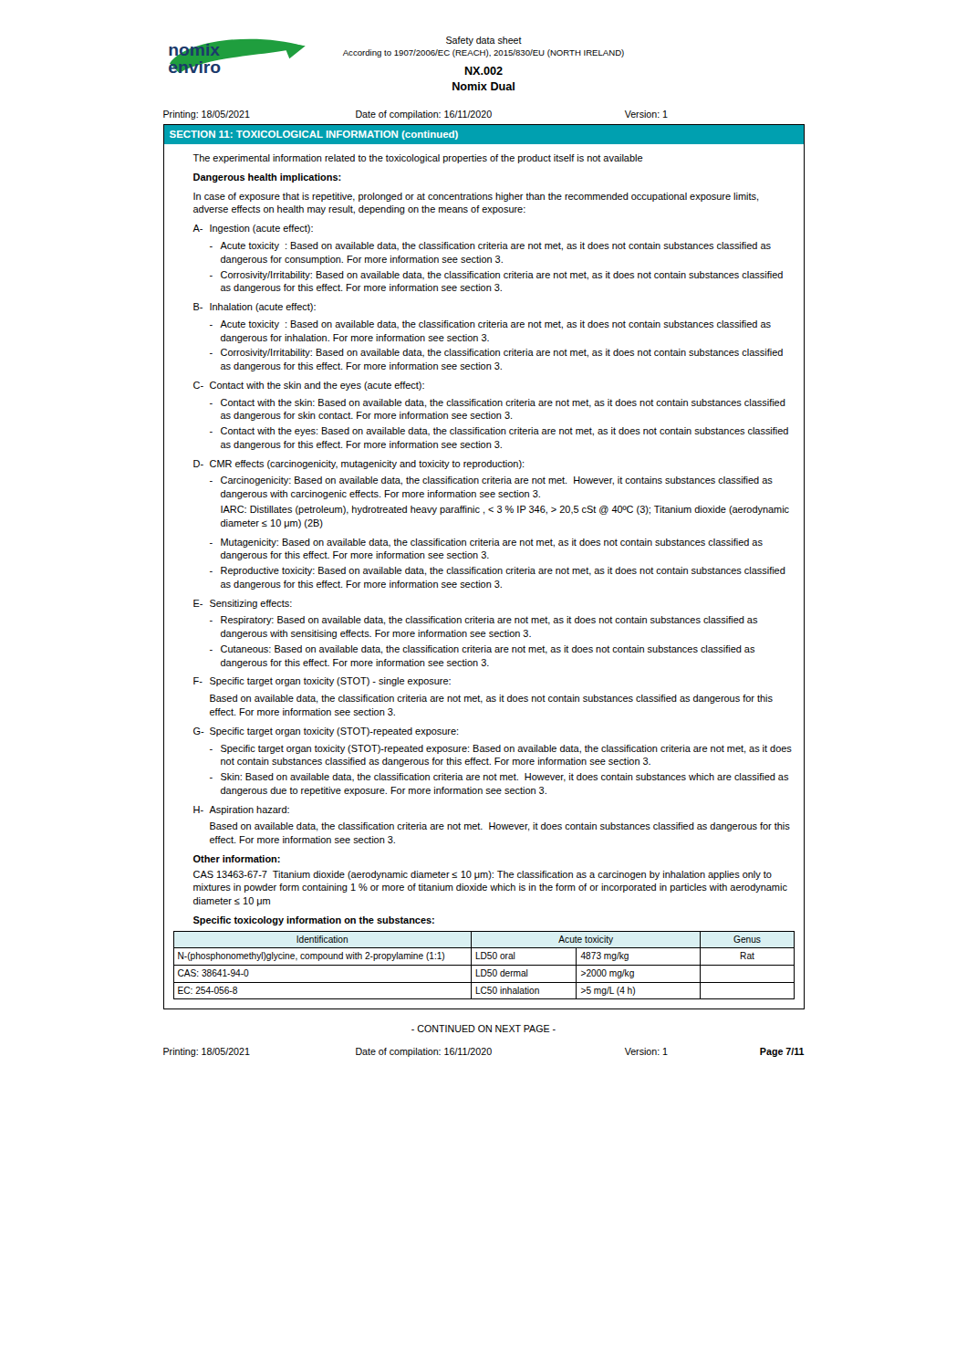nomix enviro
Safety data sheet
According to 1907/2006/EC (REACH), 2015/830/EU (NORTH IRELAND)
NX.002
Nomix Dual
Printing: 18/05/2021
Date of compilation: 16/11/2020
Version: 1
SECTION 11: TOXICOLOGICAL INFORMATION (continued)
The experimental information related to the toxicological properties of the product itself is not available
Dangerous health implications:
In case of exposure that is repetitive, prolonged or at concentrations higher than the recommended occupational exposure limits, adverse effects on health may result, depending on the means of exposure:
A-Ingestion (acute effect):
Acute toxicity : Based on available data, the classification criteria are not met, as it does not contain substances classified as dangerous for consumption. For more information see section 3.
Corrosivity/Irritability: Based on available data, the classification criteria are not met, as it does not contain substances classified as dangerous for this effect. For more information see section 3.
B-Inhalation (acute effect):
Acute toxicity : Based on available data, the classification criteria are not met, as it does not contain substances classified as dangerous for inhalation. For more information see section 3.
Corrosivity/Irritability: Based on available data, the classification criteria are not met, as it does not contain substances classified as dangerous for this effect. For more information see section 3.
C-Contact with the skin and the eyes (acute effect):
Contact with the skin: Based on available data, the classification criteria are not met, as it does not contain substances classified as dangerous for skin contact. For more information see section 3.
Contact with the eyes: Based on available data, the classification criteria are not met, as it does not contain substances classified as dangerous for this effect. For more information see section 3.
D-CMR effects (carcinogenicity, mutagenicity and toxicity to reproduction):
Carcinogenicity: Based on available data, the classification criteria are not met. However, it contains substances classified as dangerous with carcinogenic effects. For more information see section 3.
IARC: Distillates (petroleum), hydrotreated heavy paraffinic , < 3 % IP 346, > 20,5 cSt @ 40ºC (3); Titanium dioxide (aerodynamic diameter ≤ 10 μm) (2B)
Mutagenicity: Based on available data, the classification criteria are not met, as it does not contain substances classified as dangerous for this effect. For more information see section 3.
Reproductive toxicity: Based on available data, the classification criteria are not met, as it does not contain substances classified as dangerous for this effect. For more information see section 3.
E-Sensitizing effects:
Respiratory: Based on available data, the classification criteria are not met, as it does not contain substances classified as dangerous with sensitising effects. For more information see section 3.
Cutaneous: Based on available data, the classification criteria are not met, as it does not contain substances classified as dangerous for this effect. For more information see section 3.
F-Specific target organ toxicity (STOT) - single exposure:
Based on available data, the classification criteria are not met, as it does not contain substances classified as dangerous for this effect. For more information see section 3.
G-Specific target organ toxicity (STOT)-repeated exposure:
Specific target organ toxicity (STOT)-repeated exposure: Based on available data, the classification criteria are not met, as it does not contain substances classified as dangerous for this effect. For more information see section 3.
Skin: Based on available data, the classification criteria are not met. However, it does contain substances which are classified as dangerous due to repetitive exposure. For more information see section 3.
H-Aspiration hazard:
Based on available data, the classification criteria are not met. However, it does contain substances classified as dangerous for this effect. For more information see section 3.
Other information:
CAS 13463-67-7 Titanium dioxide (aerodynamic diameter ≤ 10 μm): The classification as a carcinogen by inhalation applies only to mixtures in powder form containing 1 % or more of titanium dioxide which is in the form of or incorporated in particles with aerodynamic diameter ≤ 10 μm
Specific toxicology information on the substances:
| Identification | Acute toxicity | Genus |
| --- | --- | --- |
| N-(phosphonomethyl)glycine, compound with 2-propylamine (1:1) | LD50 oral | 4873 mg/kg | Rat |
| CAS: 38641-94-0 | LD50 dermal | >2000 mg/kg | |
| EC: 254-056-8 | LC50 inhalation | >5 mg/L (4 h) | |
- CONTINUED ON NEXT PAGE -
Printing: 18/05/2021
Date of compilation: 16/11/2020
Version: 1
Page 7/11